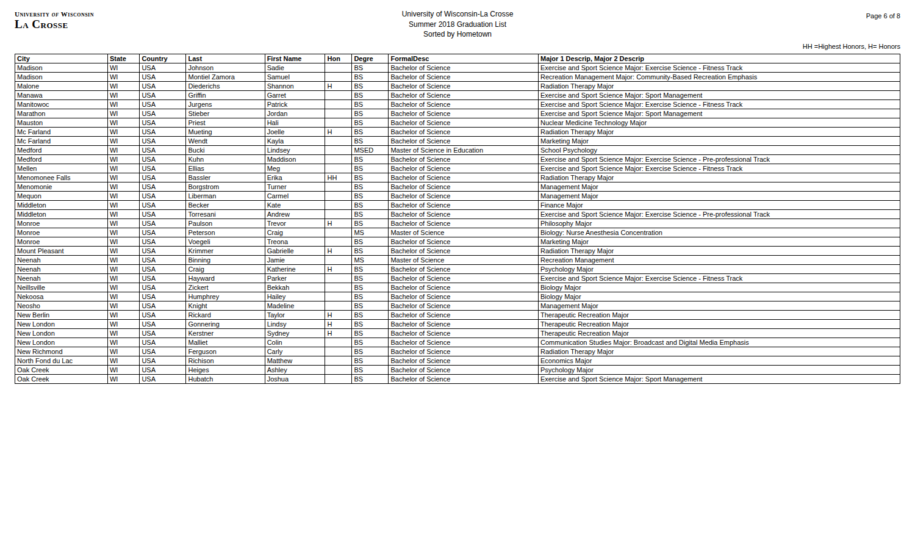University of Wisconsin
La Crosse
University of Wisconsin-La Crosse
Summer 2018 Graduation List
Sorted by Hometown
Page 6 of 8
HH =Highest Honors, H= Honors
| City | State | Country | Last | First Name | Hon | Degre | FormalDesc | Major 1 Descrip, Major 2 Descrip |
| --- | --- | --- | --- | --- | --- | --- | --- | --- |
| Madison | WI | USA | Johnson | Sadie | | BS | Bachelor of Science | Exercise and Sport Science Major: Exercise Science - Fitness Track |
| Madison | WI | USA | Montiel Zamora | Samuel | | BS | Bachelor of Science | Recreation Management Major: Community-Based Recreation Emphasis |
| Malone | WI | USA | Diederichs | Shannon | H | BS | Bachelor of Science | Radiation Therapy Major |
| Manawa | WI | USA | Griffin | Garret | | BS | Bachelor of Science | Exercise and Sport Science Major: Sport Management |
| Manitowoc | WI | USA | Jurgens | Patrick | | BS | Bachelor of Science | Exercise and Sport Science Major: Exercise Science - Fitness Track |
| Marathon | WI | USA | Stieber | Jordan | | BS | Bachelor of Science | Exercise and Sport Science Major: Sport Management |
| Mauston | WI | USA | Priest | Hali | | BS | Bachelor of Science | Nuclear Medicine Technology Major |
| Mc Farland | WI | USA | Mueting | Joelle | H | BS | Bachelor of Science | Radiation Therapy Major |
| Mc Farland | WI | USA | Wendt | Kayla | | BS | Bachelor of Science | Marketing Major |
| Medford | WI | USA | Bucki | Lindsey | | MSED | Master of Science in Education | School Psychology |
| Medford | WI | USA | Kuhn | Maddison | | BS | Bachelor of Science | Exercise and Sport Science Major: Exercise Science - Pre-professional Track |
| Mellen | WI | USA | Ellias | Meg | | BS | Bachelor of Science | Exercise and Sport Science Major: Exercise Science - Fitness Track |
| Menomonee Falls | WI | USA | Bassler | Erika | HH | BS | Bachelor of Science | Radiation Therapy Major |
| Menomonie | WI | USA | Borgstrom | Turner | | BS | Bachelor of Science | Management Major |
| Mequon | WI | USA | Liberman | Carmel | | BS | Bachelor of Science | Management Major |
| Middleton | WI | USA | Becker | Kate | | BS | Bachelor of Science | Finance Major |
| Middleton | WI | USA | Torresani | Andrew | | BS | Bachelor of Science | Exercise and Sport Science Major: Exercise Science - Pre-professional Track |
| Monroe | WI | USA | Paulson | Trevor | H | BS | Bachelor of Science | Philosophy Major |
| Monroe | WI | USA | Peterson | Craig | | MS | Master of Science | Biology: Nurse Anesthesia Concentration |
| Monroe | WI | USA | Voegeli | Treona | | BS | Bachelor of Science | Marketing Major |
| Mount Pleasant | WI | USA | Krimmer | Gabrielle | H | BS | Bachelor of Science | Radiation Therapy Major |
| Neenah | WI | USA | Binning | Jamie | | MS | Master of Science | Recreation Management |
| Neenah | WI | USA | Craig | Katherine | H | BS | Bachelor of Science | Psychology Major |
| Neenah | WI | USA | Hayward | Parker | | BS | Bachelor of Science | Exercise and Sport Science Major: Exercise Science - Fitness Track |
| Neillsville | WI | USA | Zickert | Bekkah | | BS | Bachelor of Science | Biology Major |
| Nekoosa | WI | USA | Humphrey | Hailey | | BS | Bachelor of Science | Biology Major |
| Neosho | WI | USA | Knight | Madeline | | BS | Bachelor of Science | Management Major |
| New Berlin | WI | USA | Rickard | Taylor | H | BS | Bachelor of Science | Therapeutic Recreation Major |
| New London | WI | USA | Gonnering | Lindsy | H | BS | Bachelor of Science | Therapeutic Recreation Major |
| New London | WI | USA | Kerstner | Sydney | H | BS | Bachelor of Science | Therapeutic Recreation Major |
| New London | WI | USA | Malliet | Colin | | BS | Bachelor of Science | Communication Studies Major: Broadcast and Digital Media Emphasis |
| New Richmond | WI | USA | Ferguson | Carly | | BS | Bachelor of Science | Radiation Therapy Major |
| North Fond du Lac | WI | USA | Richison | Matthew | | BS | Bachelor of Science | Economics Major |
| Oak Creek | WI | USA | Heiges | Ashley | | BS | Bachelor of Science | Psychology Major |
| Oak Creek | WI | USA | Hubatch | Joshua | | BS | Bachelor of Science | Exercise and Sport Science Major: Sport Management |